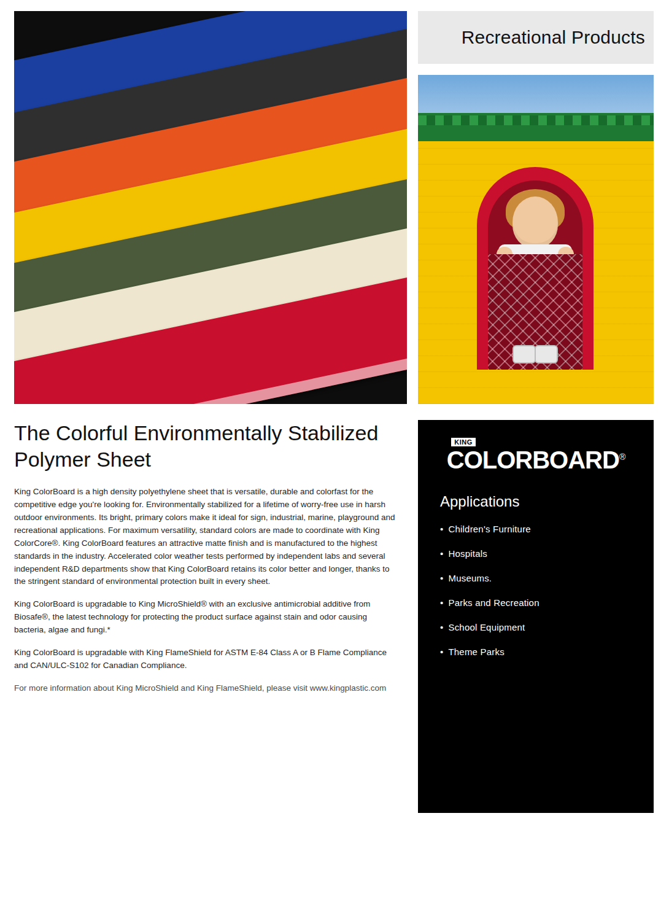Recreational Products
The Colorful Environmentally Stabilized Polymer Sheet
King ColorBoard is a high density polyethylene sheet that is versatile, durable and colorfast for the competitive edge you're looking for. Environmentally stabilized for a lifetime of worry-free use in harsh outdoor environments. Its bright, primary colors make it ideal for sign, industrial, marine, playground and recreational applications. For maximum versatility, standard colors are made to coordinate with King ColorCore®. King ColorBoard features an attractive matte finish and is manufactured to the highest standards in the industry. Accelerated color weather tests performed by independent labs and several independent R&D departments show that King ColorBoard retains its color better and longer, thanks to the stringent standard of environmental protection built in every sheet.
King ColorBoard is upgradable to King MicroShield® with an exclusive antimicrobial additive from Biosafe®, the latest technology for protecting the product surface against stain and odor causing bacteria, algae and fungi.*
King ColorBoard is upgradable with King FlameShield for ASTM E-84 Class A or B Flame Compliance and CAN/ULC-S102 for Canadian Compliance.
For more information about King MicroShield and King FlameShield, please visit www.kingplastic.com
KING
COLORBOARD®
Applications
Children's Furniture
Hospitals
Museums.
Parks and Recreation
School Equipment
Theme Parks